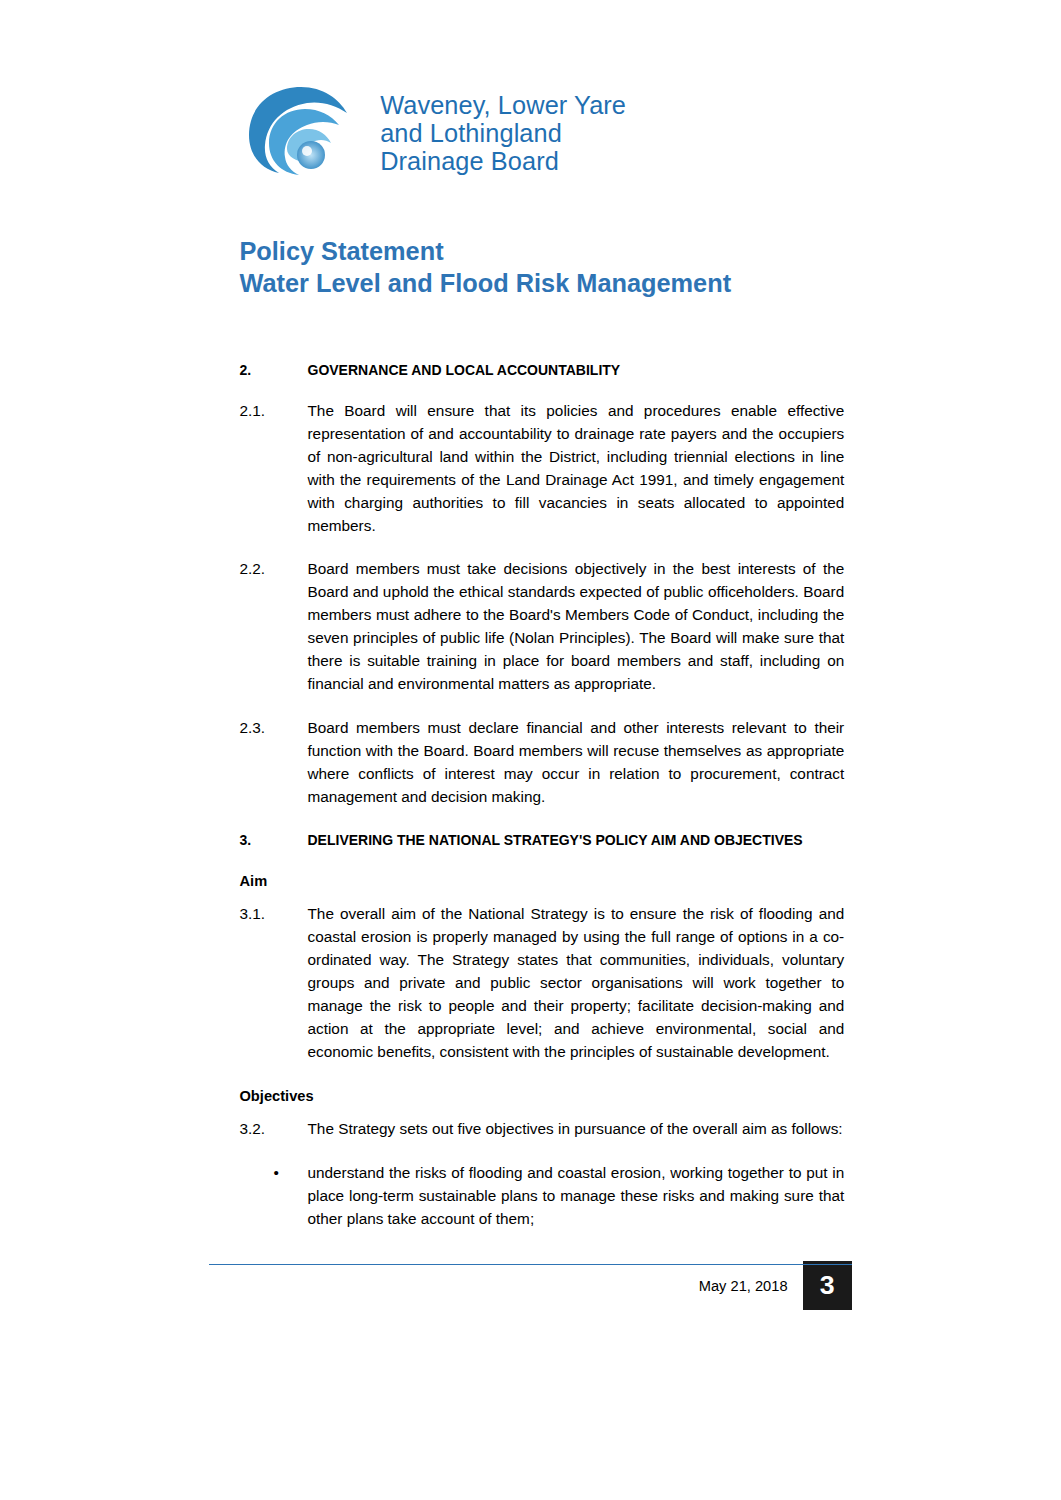Waveney, Lower Yare
and Lothingland
Drainage Board
Policy Statement
Water Level and Flood Risk Management
2. GOVERNANCE AND LOCAL ACCOUNTABILITY
2.1. The Board will ensure that its policies and procedures enable effective representation of and accountability to drainage rate payers and the occupiers of non-agricultural land within the District, including triennial elections in line with the requirements of the Land Drainage Act 1991, and timely engagement with charging authorities to fill vacancies in seats allocated to appointed members.
2.2. Board members must take decisions objectively in the best interests of the Board and uphold the ethical standards expected of public officeholders. Board members must adhere to the Board's Members Code of Conduct, including the seven principles of public life (Nolan Principles). The Board will make sure that there is suitable training in place for board members and staff, including on financial and environmental matters as appropriate.
2.3. Board members must declare financial and other interests relevant to their function with the Board. Board members will recuse themselves as appropriate where conflicts of interest may occur in relation to procurement, contract management and decision making.
3. DELIVERING THE NATIONAL STRATEGY'S POLICY AIM AND OBJECTIVES
Aim
3.1. The overall aim of the National Strategy is to ensure the risk of flooding and coastal erosion is properly managed by using the full range of options in a co-ordinated way. The Strategy states that communities, individuals, voluntary groups and private and public sector organisations will work together to manage the risk to people and their property; facilitate decision-making and action at the appropriate level; and achieve environmental, social and economic benefits, consistent with the principles of sustainable development.
Objectives
3.2. The Strategy sets out five objectives in pursuance of the overall aim as follows:
•understand the risks of flooding and coastal erosion, working together to put in place long-term sustainable plans to manage these risks and making sure that other plans take account of them;
May 21, 2018
3